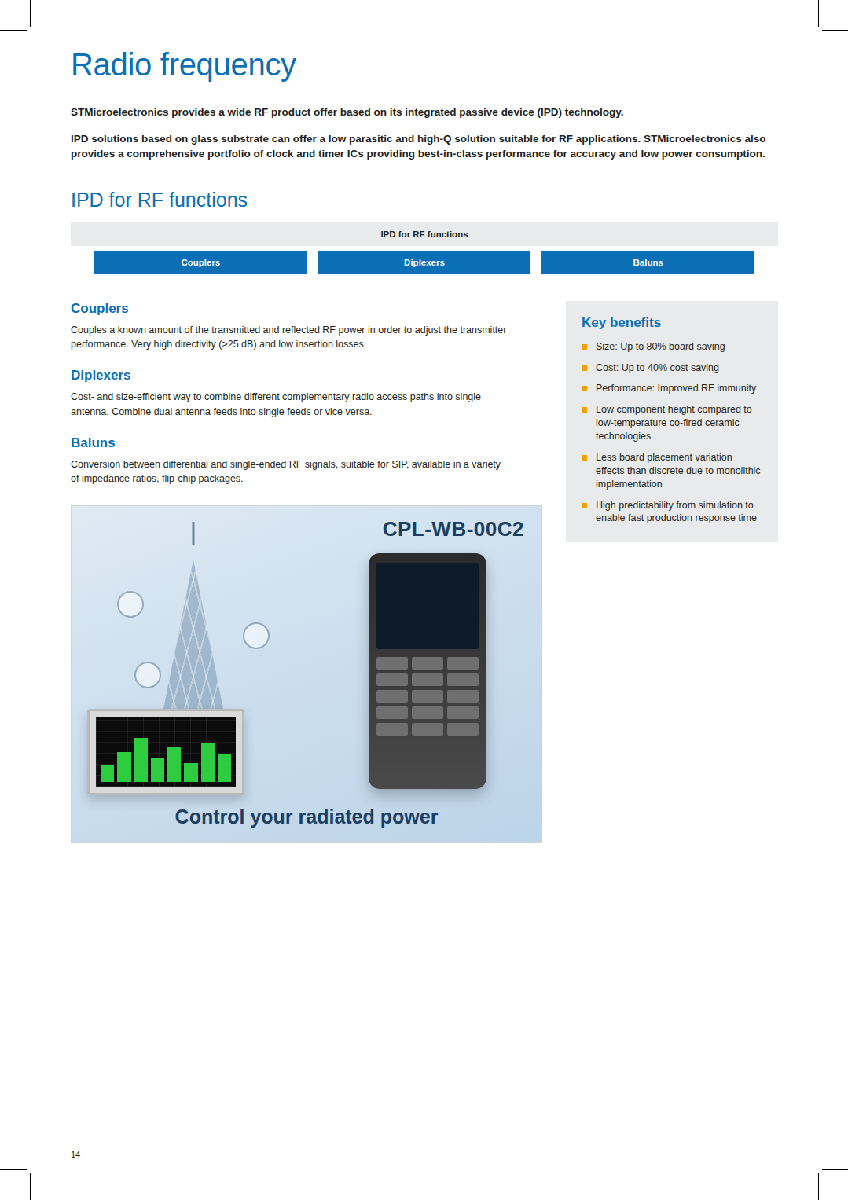Radio frequency
STMicroelectronics provides a wide RF product offer based on its integrated passive device (IPD) technology.
IPD solutions based on glass substrate can offer a low parasitic and high-Q solution suitable for RF applications. STMicroelectronics also provides a comprehensive portfolio of clock and timer ICs providing best-in-class performance for accuracy and low power consumption.
IPD for RF functions
IPD for RF functions
Couplers
Diplexers
Baluns
Couplers
Couples a known amount of the transmitted and reflected RF power in order to adjust the transmitter performance. Very high directivity (>25 dB) and low insertion losses.
Diplexers
Cost- and size-efficient way to combine different complementary radio access paths into single antenna. Combine dual antenna feeds into single feeds or vice versa.
Baluns
Conversion between differential and single-ended RF signals, suitable for SIP, available in a variety of impedance ratios, flip-chip packages.
CPL-WB-00C2
Control your radiated power
Key benefits
Size: Up to 80% board saving
Cost: Up to 40% cost saving
Performance: Improved RF immunity
Low component height compared to low-temperature co-fired ceramic technologies
Less board placement variation effects than discrete due to monolithic implementation
High predictability from simulation to enable fast production response time
14